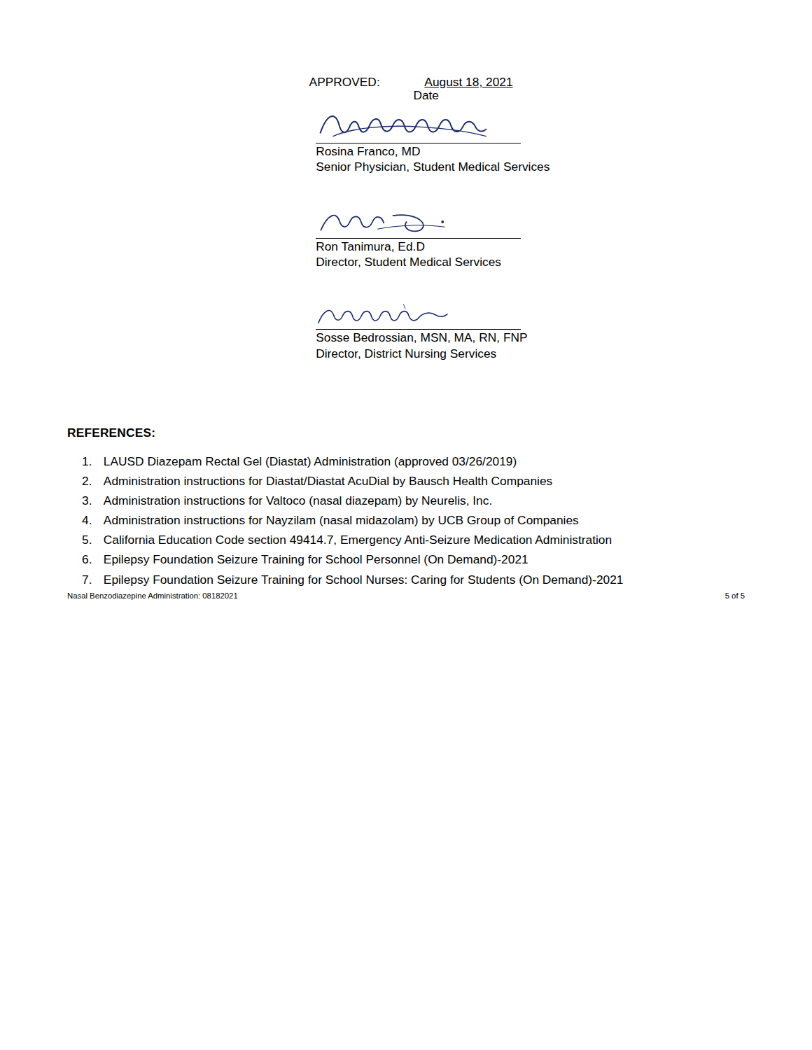APPROVED: August 18, 2021
Date
Rosina Franco, MD
Senior Physician, Student Medical Services
Ron Tanimura, Ed.D
Director, Student Medical Services
Sosse Bedrossian, MSN, MA, RN, FNP
Director, District Nursing Services
REFERENCES:
LAUSD Diazepam Rectal Gel (Diastat) Administration (approved 03/26/2019)
Administration instructions for Diastat/Diastat AcuDial by Bausch Health Companies
Administration instructions for Valtoco (nasal diazepam) by Neurelis, Inc.
Administration instructions for Nayzilam (nasal midazolam) by UCB Group of Companies
California Education Code section 49414.7, Emergency Anti-Seizure Medication Administration
Epilepsy Foundation Seizure Training for School Personnel (On Demand)-2021
Epilepsy Foundation Seizure Training for School Nurses: Caring for Students (On Demand)-2021
Nasal Benzodiazepine Administration: 08182021 5 of 5